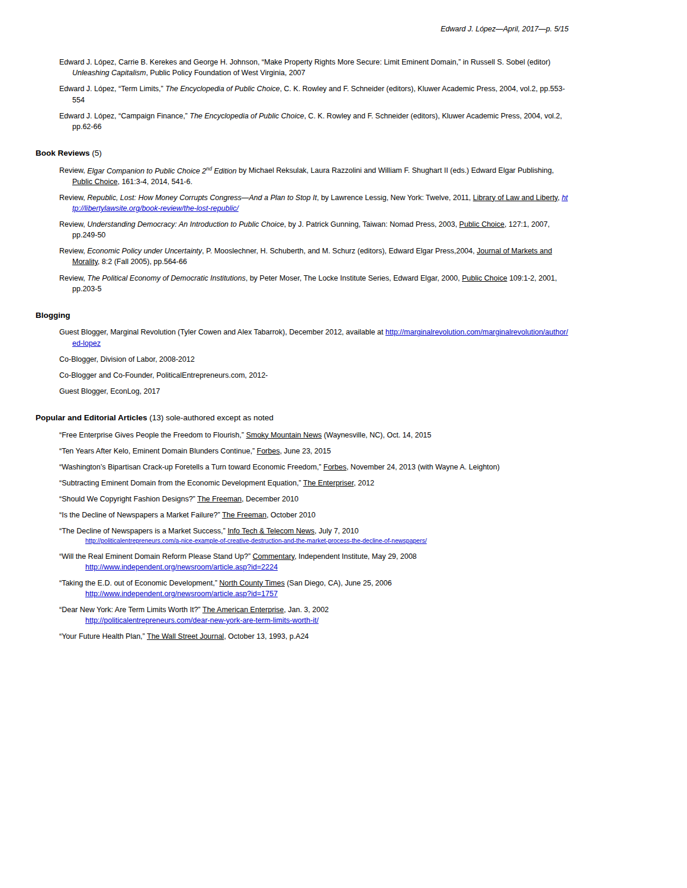Edward J. López—April, 2017—p. 5/15
Edward J. López, Carrie B. Kerekes and George H. Johnson, “Make Property Rights More Secure: Limit Eminent Domain,” in Russell S. Sobel (editor) Unleashing Capitalism, Public Policy Foundation of West Virginia, 2007
Edward J. López, “Term Limits,” The Encyclopedia of Public Choice, C. K. Rowley and F. Schneider (editors), Kluwer Academic Press, 2004, vol.2, pp.553-554
Edward J. López, “Campaign Finance,” The Encyclopedia of Public Choice, C. K. Rowley and F. Schneider (editors), Kluwer Academic Press, 2004, vol.2, pp.62-66
Book Reviews (5)
Review, Elgar Companion to Public Choice 2nd Edition by Michael Reksulak, Laura Razzolini and William F. Shughart II (eds.) Edward Elgar Publishing, Public Choice, 161:3-4, 2014, 541-6.
Review, Republic, Lost: How Money Corrupts Congress—And a Plan to Stop It, by Lawrence Lessig, New York: Twelve, 2011, Library of Law and Liberty, http://libertylawsite.org/book-review/the-lost-republic/
Review, Understanding Democracy: An Introduction to Public Choice, by J. Patrick Gunning, Taiwan: Nomad Press, 2003, Public Choice, 127:1, 2007, pp.249-50
Review, Economic Policy under Uncertainty, P. Mooslechner, H. Schuberth, and M. Schurz (editors), Edward Elgar Press,2004, Journal of Markets and Morality, 8:2 (Fall 2005), pp.564-66
Review, The Political Economy of Democratic Institutions, by Peter Moser, The Locke Institute Series, Edward Elgar, 2000, Public Choice 109:1-2, 2001, pp.203-5
Blogging
Guest Blogger, Marginal Revolution (Tyler Cowen and Alex Tabarrok), December 2012, available at http://marginalrevolution.com/marginalrevolution/author/ed-lopez
Co-Blogger, Division of Labor, 2008-2012
Co-Blogger and Co-Founder, PoliticalEntrepreneurs.com, 2012-
Guest Blogger, EconLog, 2017
Popular and Editorial Articles (13) sole-authored except as noted
“Free Enterprise Gives People the Freedom to Flourish,” Smoky Mountain News (Waynesville, NC), Oct. 14, 2015
“Ten Years After Kelo, Eminent Domain Blunders Continue,” Forbes, June 23, 2015
“Washington’s Bipartisan Crack-up Foretells a Turn toward Economic Freedom,” Forbes, November 24, 2013 (with Wayne A. Leighton)
“Subtracting Eminent Domain from the Economic Development Equation,” The Enterpriser, 2012
“Should We Copyright Fashion Designs?” The Freeman, December 2010
“Is the Decline of Newspapers a Market Failure?” The Freeman, October 2010
“The Decline of Newspapers is a Market Success,” Info Tech & Telecom News, July 7, 2010
http://politicalentrepreneurs.com/a-nice-example-of-creative-destruction-and-the-market-process-the-decline-of-newspapers/
“Will the Real Eminent Domain Reform Please Stand Up?” Commentary, Independent Institute, May 29, 2008
http://www.independent.org/newsroom/article.asp?id=2224
“Taking the E.D. out of Economic Development,” North County Times (San Diego, CA), June 25, 2006
http://www.independent.org/newsroom/article.asp?id=1757
“Dear New York: Are Term Limits Worth It?” The American Enterprise, Jan. 3, 2002
http://politicalentrepreneurs.com/dear-new-york-are-term-limits-worth-it/
“Your Future Health Plan,” The Wall Street Journal, October 13, 1993, p.A24